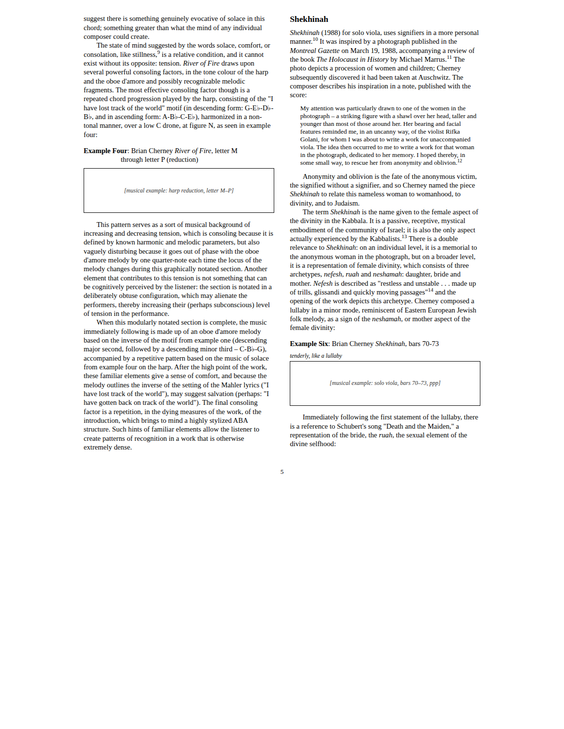suggest there is something genuinely evocative of solace in this chord; something greater than what the mind of any individual composer could create.
The state of mind suggested by the words solace, comfort, or consolation, like stillness,9 is a relative condition, and it cannot exist without its opposite: tension. River of Fire draws upon several powerful consoling factors, in the tone colour of the harp and the oboe d'amore and possibly recognizable melodic fragments. The most effective consoling factor though is a repeated chord progression played by the harp, consisting of the "I have lost track of the world" motif (in descending form: G-E♭-D♭-B♭, and in ascending form: A-B♭-C-E♭), harmonized in a non-tonal manner, over a low C drone, at figure N, as seen in example four:
Example Four: Brian Cherney River of Fire, letter M through letter P (reduction)
[musical example: harp reduction, letter M–P]
This pattern serves as a sort of musical background of increasing and decreasing tension, which is consoling because it is defined by known harmonic and melodic parameters, but also vaguely disturbing because it goes out of phase with the oboe d'amore melody by one quarter-note each time the locus of the melody changes during this graphically notated section. Another element that contributes to this tension is not something that can be cognitively perceived by the listener: the section is notated in a deliberately obtuse configuration, which may alienate the performers, thereby increasing their (perhaps subconscious) level of tension in the performance.
When this modularly notated section is complete, the music immediately following is made up of an oboe d'amore melody based on the inverse of the motif from example one (descending major second, followed by a descending minor third – C-B♭-G), accompanied by a repetitive pattern based on the music of solace from example four on the harp. After the high point of the work, these familiar elements give a sense of comfort, and because the melody outlines the inverse of the setting of the Mahler lyrics ("I have lost track of the world"), may suggest salvation (perhaps: "I have gotten back on track of the world"). The final consoling factor is a repetition, in the dying measures of the work, of the introduction, which brings to mind a highly stylized ABA structure. Such hints of familiar elements allow the listener to create patterns of recognition in a work that is otherwise extremely dense.
Shekhinah
Shekhinah (1988) for solo viola, uses signifiers in a more personal manner.10 It was inspired by a photograph published in the Montreal Gazette on March 19, 1988, accompanying a review of the book The Holocaust in History by Michael Marrus.11 The photo depicts a procession of women and children; Cherney subsequently discovered it had been taken at Auschwitz. The composer describes his inspiration in a note, published with the score:
My attention was particularly drawn to one of the women in the photograph – a striking figure with a shawl over her head, taller and younger than most of those around her. Her bearing and facial features reminded me, in an uncanny way, of the violist Rifka Golani, for whom I was about to write a work for unaccompanied viola. The idea then occurred to me to write a work for that woman in the photograph, dedicated to her memory. I hoped thereby, in some small way, to rescue her from anonymity and oblivion.12
Anonymity and oblivion is the fate of the anonymous victim, the signified without a signifier, and so Cherney named the piece Shekhinah to relate this nameless woman to womanhood, to divinity, and to Judaism.
The term Shekhinah is the name given to the female aspect of the divinity in the Kabbala. It is a passive, receptive, mystical embodiment of the community of Israel; it is also the only aspect actually experienced by the Kabbalists.13 There is a double relevance to Shekhinah: on an individual level, it is a memorial to the anonymous woman in the photograph, but on a broader level, it is a representation of female divinity, which consists of three archetypes, nefesh, ruah and neshamah: daughter, bride and mother. Nefesh is described as "restless and unstable . . . made up of trills, glissandi and quickly moving passages"14 and the opening of the work depicts this archetype. Cherney composed a lullaby in a minor mode, reminiscent of Eastern European Jewish folk melody, as a sign of the neshamah, or mother aspect of the female divinity:
Example Six: Brian Cherney Shekhinah, bars 70-73
tenderly, like a lullaby
[musical example: solo viola, bars 70–73, ppp]
Immediately following the first statement of the lullaby, there is a reference to Schubert's song "Death and the Maiden," a representation of the bride, the ruah, the sexual element of the divine selfhood:
5